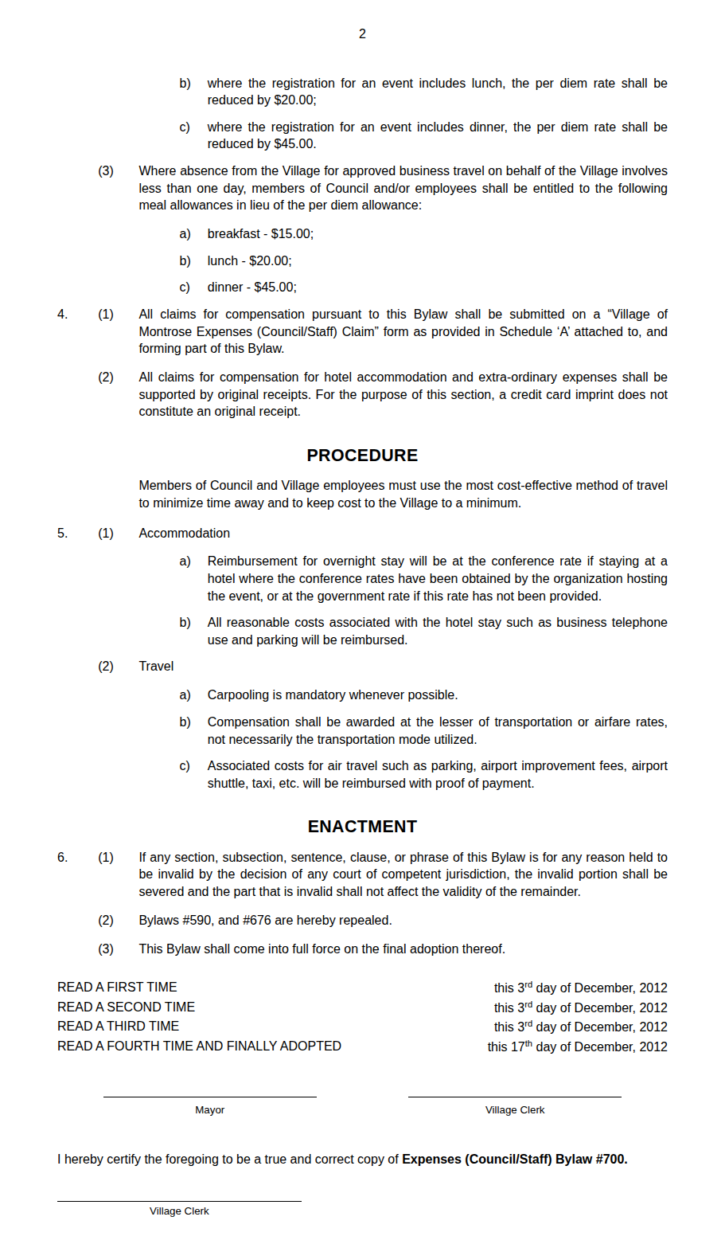2
b)
where the registration for an event includes lunch, the per diem rate shall be reduced by $20.00;
c)
where the registration for an event includes dinner, the per diem rate shall be reduced by $45.00.
(3)
Where absence from the Village for approved business travel on behalf of the Village involves less than one day, members of Council and/or employees shall be entitled to the following meal allowances in lieu of the per diem allowance:
a)
breakfast - $15.00;
b)
lunch - $20.00;
c)
dinner - $45.00;
4.
(1)
All claims for compensation pursuant to this Bylaw shall be submitted on a “Village of Montrose Expenses (Council/Staff) Claim” form as provided in Schedule ‘A’ attached to, and forming part of this Bylaw.
(2)
All claims for compensation for hotel accommodation and extra-ordinary expenses shall be supported by original receipts. For the purpose of this section, a credit card imprint does not constitute an original receipt.
PROCEDURE
Members of Council and Village employees must use the most cost-effective method of travel to minimize time away and to keep cost to the Village to a minimum.
5.
(1)
Accommodation
a)
Reimbursement for overnight stay will be at the conference rate if staying at a hotel where the conference rates have been obtained by the organization hosting the event, or at the government rate if this rate has not been provided.
b)
All reasonable costs associated with the hotel stay such as business telephone use and parking will be reimbursed.
(2)
Travel
a)
Carpooling is mandatory whenever possible.
b)
Compensation shall be awarded at the lesser of transportation or airfare rates, not necessarily the transportation mode utilized.
c)
Associated costs for air travel such as parking, airport improvement fees, airport shuttle, taxi, etc. will be reimbursed with proof of payment.
ENACTMENT
6.
(1)
If any section, subsection, sentence, clause, or phrase of this Bylaw is for any reason held to be invalid by the decision of any court of competent jurisdiction, the invalid portion shall be severed and the part that is invalid shall not affect the validity of the remainder.
(2)
Bylaws #590, and #676 are hereby repealed.
(3)
This Bylaw shall come into full force on the final adoption thereof.
| READ A FIRST TIME | this 3 rd day of December, 2012 |
| READ A SECOND TIME | this 3 rd day of December, 2012 |
| READ A THIRD TIME | this 3 rd day of December, 2012 |
| READ A FOURTH TIME AND FINALLY ADOPTED | this 17 th day of December, 2012 |
| Mayor | Village Clerk |
I hereby certify the foregoing to be a true and correct copy of Expenses (Council/Staff) Bylaw #700.
Village Clerk